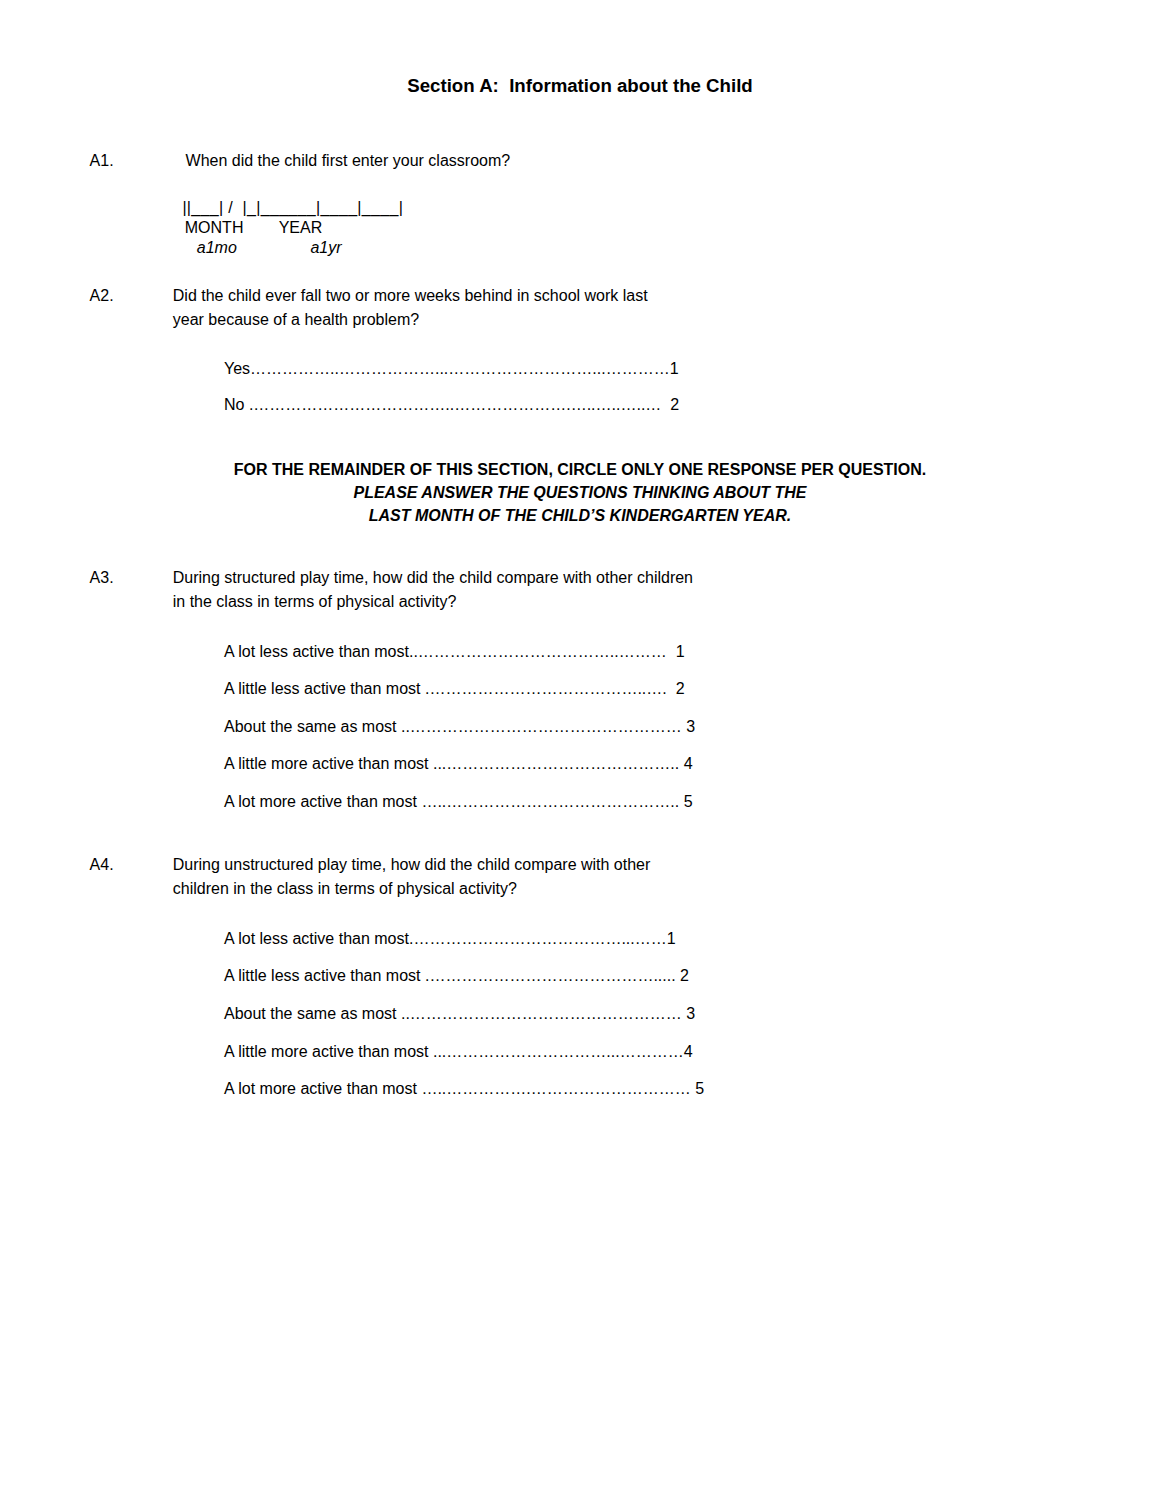Section A: Information about the Child
A1.
When did the child first enter your classroom?
||___| / |_|______|____|____|
MONTHYEAR
a1mo a1yr
A2.
Did the child ever fall two or more weeks behind in school work last
year because of a health problem?
Yes……………..………………...………………………...…………1
No .………………………………..………………….…..…..…..… 2
FOR THE REMAINDER OF THIS SECTION, CIRCLE ONLY ONE RESPONSE PER QUESTION.
PLEASE ANSWER THE QUESTIONS THINKING ABOUT THE
LAST MONTH OF THE CHILD’S KINDERGARTEN YEAR.
A3.
During structured play time, how did the child compare with other children
in the class in terms of physical activity?
A lot less active than most..………………………………..……… 1
A little less active than most .…………………………………..…. 2
About the same as most ..…………………………………………… 3
A little more active than most ...…………………………………….. 4
A lot more active than most …..…………………………………….. 5
A4.
During unstructured play time, how did the child compare with other
children in the class in terms of physical activity?
A lot less active than most.…………………………………...……1
A little less active than most .……………………………………..... 2
About the same as most ..…………………………………………… 3
A little more active than most ...…………………………...…………4
A lot more active than most …..…………….………………………… 5